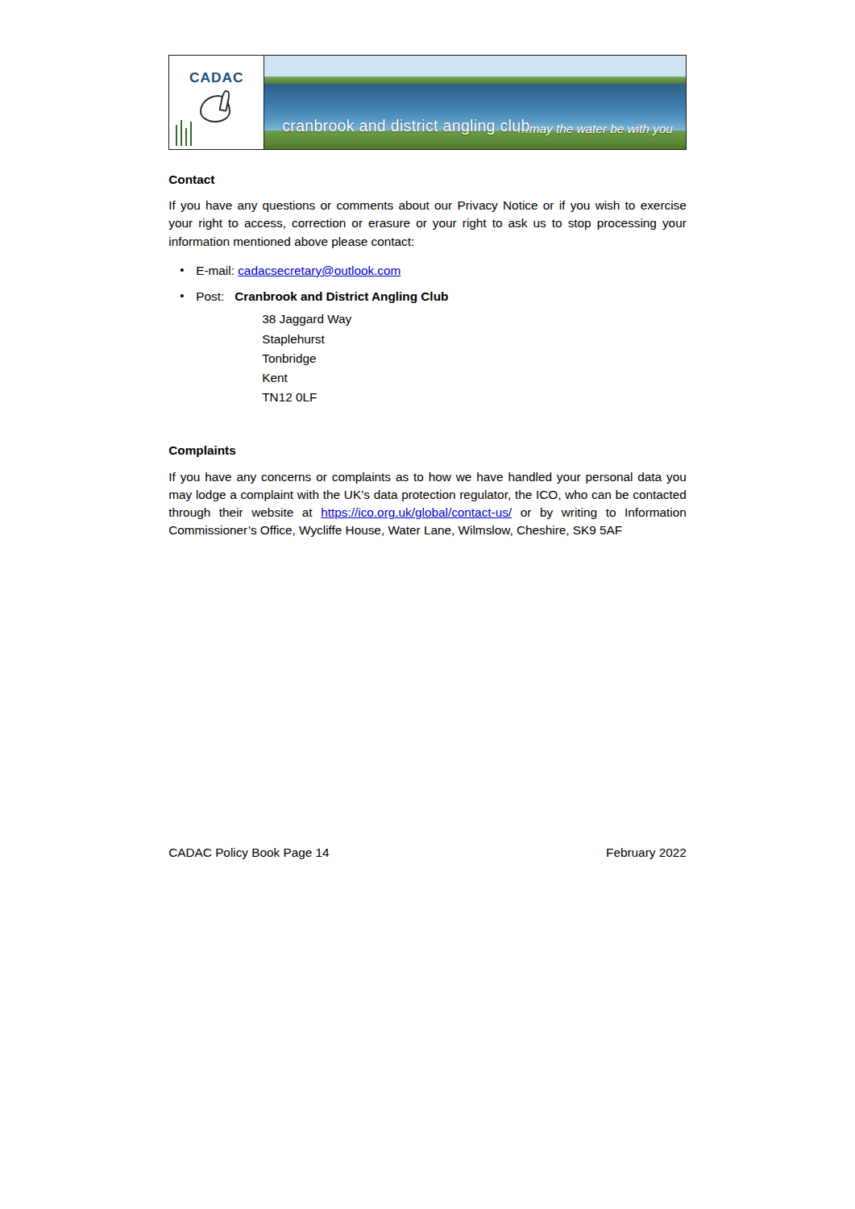CADAC
cranbrook and district angling club
…may the water be with you
Contact
If you have any questions or comments about our Privacy Notice or if you wish to exercise your right to access, correction or erasure or your right to ask us to stop processing your information mentioned above please contact:
E-mail: cadacsecretary@outlook.com
Post: Cranbrook and District Angling Club
38 Jaggard Way
Staplehurst
Tonbridge
Kent
TN12 0LF
Complaints
If you have any concerns or complaints as to how we have handled your personal data you may lodge a complaint with the UK’s data protection regulator, the ICO, who can be contacted through their website at https://ico.org.uk/global/contact-us/ or by writing to Information Commissioner’s Office, Wycliffe House, Water Lane, Wilmslow, Cheshire, SK9 5AF
CADAC Policy Book Page 14
February 2022